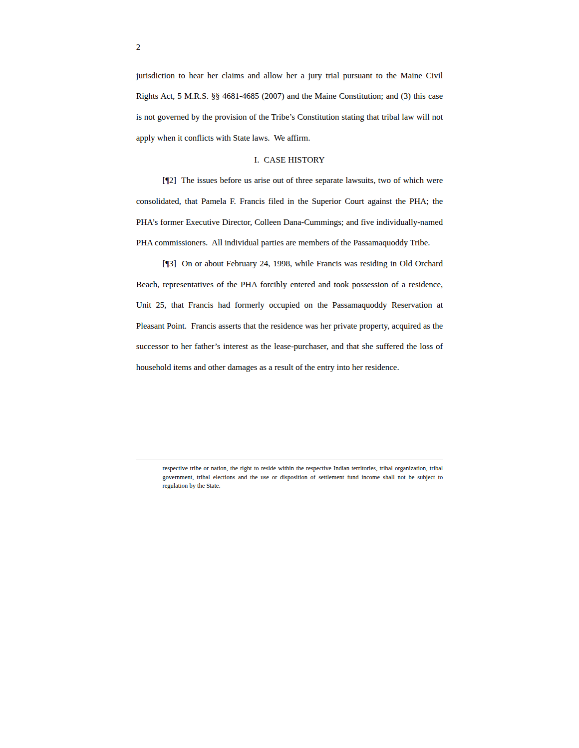2
jurisdiction to hear her claims and allow her a jury trial pursuant to the Maine Civil Rights Act, 5 M.R.S. §§ 4681-4685 (2007) and the Maine Constitution; and (3) this case is not governed by the provision of the Tribe’s Constitution stating that tribal law will not apply when it conflicts with State laws. We affirm.
I. CASE HISTORY
[¶2] The issues before us arise out of three separate lawsuits, two of which were consolidated, that Pamela F. Francis filed in the Superior Court against the PHA; the PHA’s former Executive Director, Colleen Dana-Cummings; and five individually-named PHA commissioners. All individual parties are members of the Passamaquoddy Tribe.
[¶3] On or about February 24, 1998, while Francis was residing in Old Orchard Beach, representatives of the PHA forcibly entered and took possession of a residence, Unit 25, that Francis had formerly occupied on the Passamaquoddy Reservation at Pleasant Point. Francis asserts that the residence was her private property, acquired as the successor to her father’s interest as the lease-purchaser, and that she suffered the loss of household items and other damages as a result of the entry into her residence.
respective tribe or nation, the right to reside within the respective Indian territories, tribal organization, tribal government, tribal elections and the use or disposition of settlement fund income shall not be subject to regulation by the State.